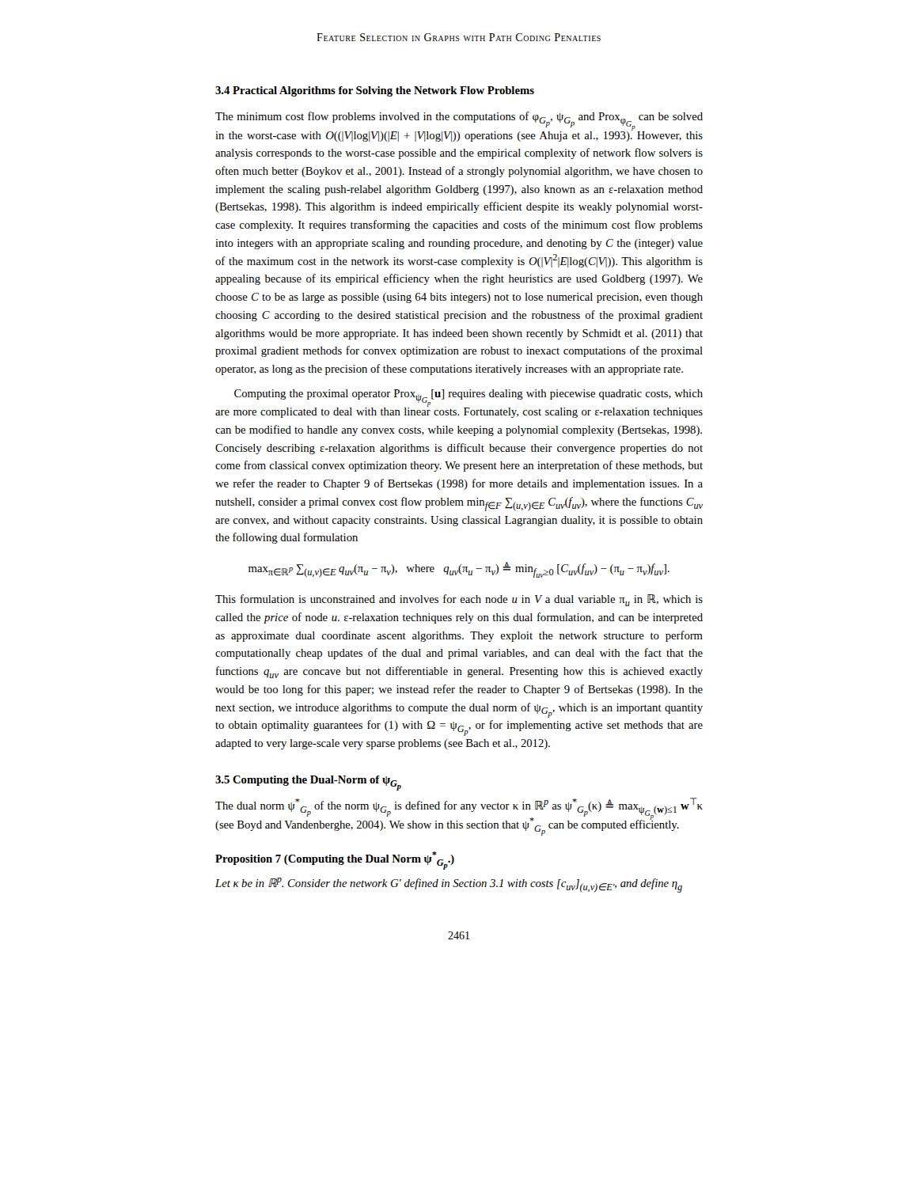Feature Selection in Graphs with Path Coding Penalties
3.4 Practical Algorithms for Solving the Network Flow Problems
The minimum cost flow problems involved in the computations of φGp, ψGp and ProxφGp can be solved in the worst-case with O((|V|log|V|)(|E| + |V|log|V|)) operations (see Ahuja et al., 1993). However, this analysis corresponds to the worst-case possible and the empirical complexity of network flow solvers is often much better (Boykov et al., 2001). Instead of a strongly polynomial algorithm, we have chosen to implement the scaling push-relabel algorithm Goldberg (1997), also known as an ε-relaxation method (Bertsekas, 1998). This algorithm is indeed empirically efficient despite its weakly polynomial worst-case complexity. It requires transforming the capacities and costs of the minimum cost flow problems into integers with an appropriate scaling and rounding procedure, and denoting by C the (integer) value of the maximum cost in the network its worst-case complexity is O(|V|2|E|log(C|V|)). This algorithm is appealing because of its empirical efficiency when the right heuristics are used Goldberg (1997). We choose C to be as large as possible (using 64 bits integers) not to lose numerical precision, even though choosing C according to the desired statistical precision and the robustness of the proximal gradient algorithms would be more appropriate. It has indeed been shown recently by Schmidt et al. (2011) that proximal gradient methods for convex optimization are robust to inexact computations of the proximal operator, as long as the precision of these computations iteratively increases with an appropriate rate.
Computing the proximal operator ProxψGp[u] requires dealing with piecewise quadratic costs, which are more complicated to deal with than linear costs. Fortunately, cost scaling or ε-relaxation techniques can be modified to handle any convex costs, while keeping a polynomial complexity (Bertsekas, 1998). Concisely describing ε-relaxation algorithms is difficult because their convergence properties do not come from classical convex optimization theory. We present here an interpretation of these methods, but we refer the reader to Chapter 9 of Bertsekas (1998) for more details and implementation issues. In a nutshell, consider a primal convex cost flow problem minf∈F ∑(u,v)∈E Cuv(fuv), where the functions Cuv are convex, and without capacity constraints. Using classical Lagrangian duality, it is possible to obtain the following dual formulation
maxπ∈ℝp ∑(u,v)∈E quv(πu − πv), where quv(πu − πv) ≜ minfuv≥0 [Cuv(fuv) − (πu − πv)fuv].
This formulation is unconstrained and involves for each node u in V a dual variable πu in ℝ, which is called the price of node u. ε-relaxation techniques rely on this dual formulation, and can be interpreted as approximate dual coordinate ascent algorithms. They exploit the network structure to perform computationally cheap updates of the dual and primal variables, and can deal with the fact that the functions quv are concave but not differentiable in general. Presenting how this is achieved exactly would be too long for this paper; we instead refer the reader to Chapter 9 of Bertsekas (1998). In the next section, we introduce algorithms to compute the dual norm of ψGp, which is an important quantity to obtain optimality guarantees for (1) with Ω = ψGp, or for implementing active set methods that are adapted to very large-scale very sparse problems (see Bach et al., 2012).
3.5 Computing the Dual-Norm of ψGp
The dual norm ψ*Gp of the norm ψGp is defined for any vector κ in ℝp as ψ*Gp(κ) ≜ maxψGp(w)≤1 w⊤κ (see Boyd and Vandenberghe, 2004). We show in this section that ψ*Gp can be computed efficiently.
Proposition 7 (Computing the Dual Norm ψ*Gp.)
Let κ be in ℝp. Consider the network G′ defined in Section 3.1 with costs [cuv](u,v)∈E′, and define ηg
2461